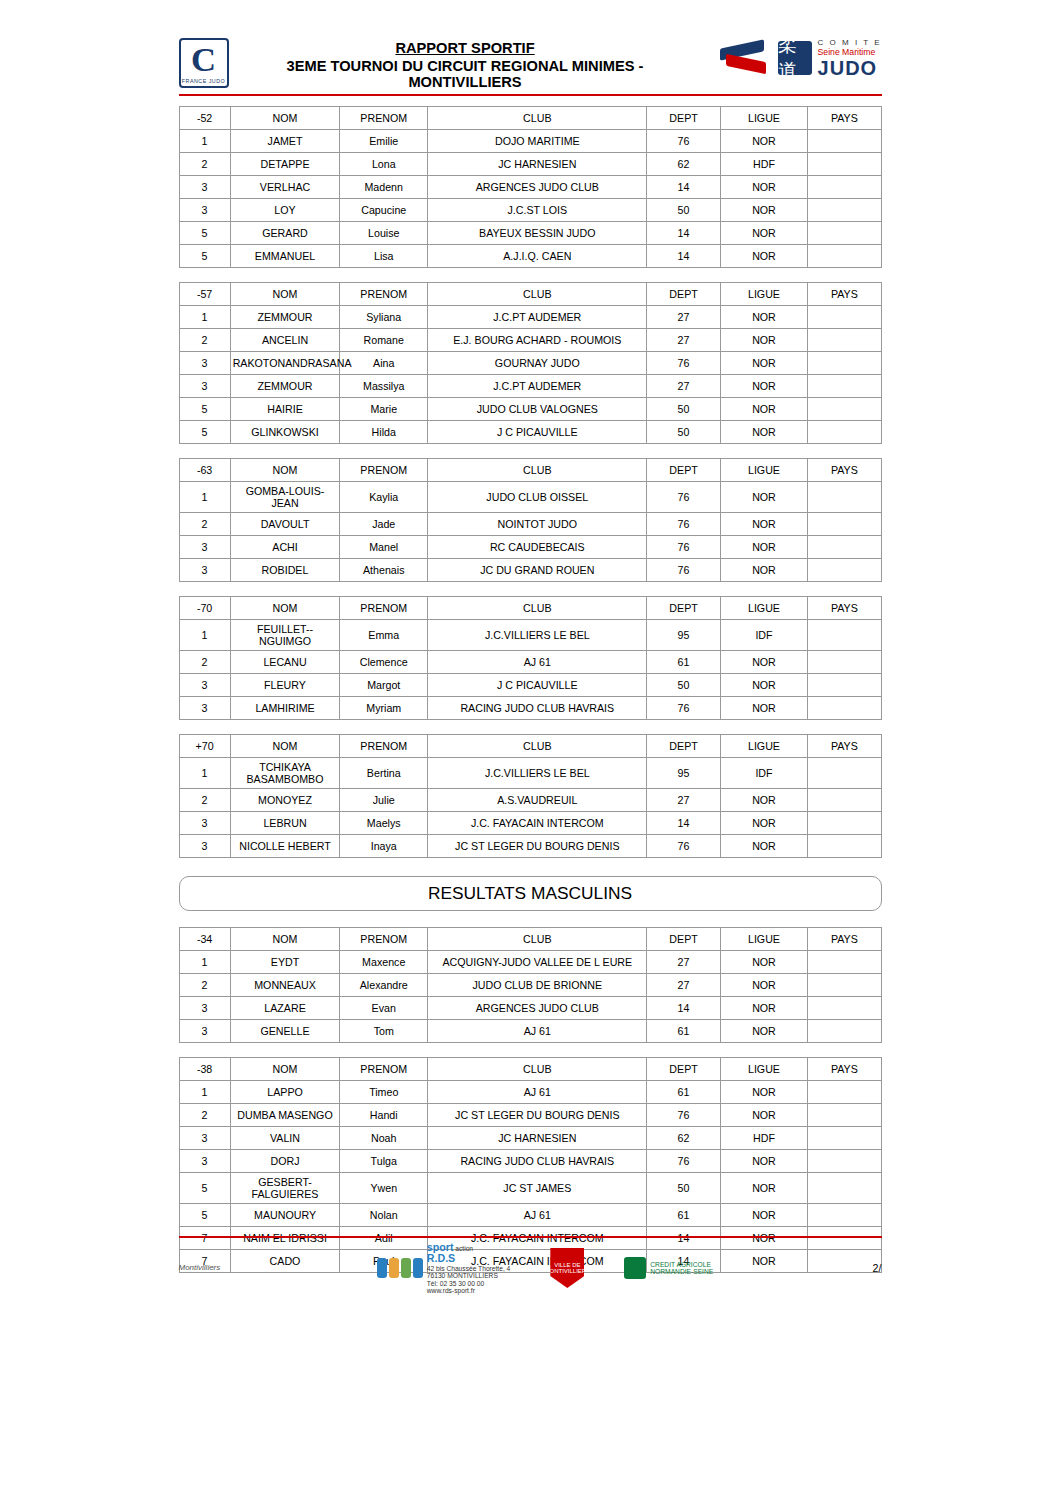C
FRANCE JUDO
RAPPORT SPORTIF
3EME TOURNOI DU CIRCUIT REGIONAL MINIMES - MONTIVILLIERS
柔道
C O M I T E
Seine Maritime
JUDO
| -52 | NOM | PRENOM | CLUB | DEPT | LIGUE | PAYS |
| --- | --- | --- | --- | --- | --- | --- |
| 1 | JAMET | Emilie | DOJO MARITIME | 76 | NOR | |
| 2 | DETAPPE | Lona | JC HARNESIEN | 62 | HDF | |
| 3 | VERLHAC | Madenn | ARGENCES JUDO CLUB | 14 | NOR | |
| 3 | LOY | Capucine | J.C.ST LOIS | 50 | NOR | |
| 5 | GERARD | Louise | BAYEUX BESSIN JUDO | 14 | NOR | |
| 5 | EMMANUEL | Lisa | A.J.I.Q. CAEN | 14 | NOR | |
| -57 | NOM | PRENOM | CLUB | DEPT | LIGUE | PAYS |
| --- | --- | --- | --- | --- | --- | --- |
| 1 | ZEMMOUR | Syliana | J.C.PT AUDEMER | 27 | NOR | |
| 2 | ANCELIN | Romane | E.J. BOURG ACHARD - ROUMOIS | 27 | NOR | |
| 3 | RAKOTONANDRASANA | Aina | GOURNAY JUDO | 76 | NOR | |
| 3 | ZEMMOUR | Massilya | J.C.PT AUDEMER | 27 | NOR | |
| 5 | HAIRIE | Marie | JUDO CLUB VALOGNES | 50 | NOR | |
| 5 | GLINKOWSKI | Hilda | J C PICAUVILLE | 50 | NOR | |
| -63 | NOM | PRENOM | CLUB | DEPT | LIGUE | PAYS |
| --- | --- | --- | --- | --- | --- | --- |
| 1 | GOMBA-LOUIS-JEAN | Kaylia | JUDO CLUB OISSEL | 76 | NOR | |
| 2 | DAVOULT | Jade | NOINTOT JUDO | 76 | NOR | |
| 3 | ACHI | Manel | RC CAUDEBECAIS | 76 | NOR | |
| 3 | ROBIDEL | Athenais | JC DU GRAND ROUEN | 76 | NOR | |
| -70 | NOM | PRENOM | CLUB | DEPT | LIGUE | PAYS |
| --- | --- | --- | --- | --- | --- | --- |
| 1 | FEUILLET--NGUIMGO | Emma | J.C.VILLIERS LE BEL | 95 | IDF | |
| 2 | LECANU | Clemence | AJ 61 | 61 | NOR | |
| 3 | FLEURY | Margot | J C PICAUVILLE | 50 | NOR | |
| 3 | LAMHIRIME | Myriam | RACING JUDO CLUB HAVRAIS | 76 | NOR | |
| +70 | NOM | PRENOM | CLUB | DEPT | LIGUE | PAYS |
| --- | --- | --- | --- | --- | --- | --- |
| 1 | TCHIKAYA BASAMBOMBO | Bertina | J.C.VILLIERS LE BEL | 95 | IDF | |
| 2 | MONOYEZ | Julie | A.S.VAUDREUIL | 27 | NOR | |
| 3 | LEBRUN | Maelys | J.C. FAYACAIN INTERCOM | 14 | NOR | |
| 3 | NICOLLE HEBERT | Inaya | JC ST LEGER DU BOURG DENIS | 76 | NOR | |
RESULTATS MASCULINS
| -34 | NOM | PRENOM | CLUB | DEPT | LIGUE | PAYS |
| --- | --- | --- | --- | --- | --- | --- |
| 1 | EYDT | Maxence | ACQUIGNY-JUDO VALLEE DE L EURE | 27 | NOR | |
| 2 | MONNEAUX | Alexandre | JUDO CLUB DE BRIONNE | 27 | NOR | |
| 3 | LAZARE | Evan | ARGENCES JUDO CLUB | 14 | NOR | |
| 3 | GENELLE | Tom | AJ 61 | 61 | NOR | |
| -38 | NOM | PRENOM | CLUB | DEPT | LIGUE | PAYS |
| --- | --- | --- | --- | --- | --- | --- |
| 1 | LAPPO | Timeo | AJ 61 | 61 | NOR | |
| 2 | DUMBA MASENGO | Handi | JC ST LEGER DU BOURG DENIS | 76 | NOR | |
| 3 | VALIN | Noah | JC HARNESIEN | 62 | HDF | |
| 3 | DORJ | Tulga | RACING JUDO CLUB HAVRAIS | 76 | NOR | |
| 5 | GESBERT-FALGUIERES | Ywen | JC ST JAMES | 50 | NOR | |
| 5 | MAUNOURY | Nolan | AJ 61 | 61 | NOR | |
| 7 | NAIM EL IDRISSI | Adil | J.C. FAYACAIN INTERCOM | 14 | NOR | |
| 7 | CADO | Paul | J.C. FAYACAIN INTERCOM | 14 | NOR | |
Montivilliers
sport action
R.D.S
42 bis Chaussée Thorette, 4
76130 MONTIVILLIERS
Tél: 02 35 30 00 00
www.rds-sport.fr
VILLE DE MONTIVILLIERS
CREDIT AGRICOLE
NORMANDIE-SEINE
2/